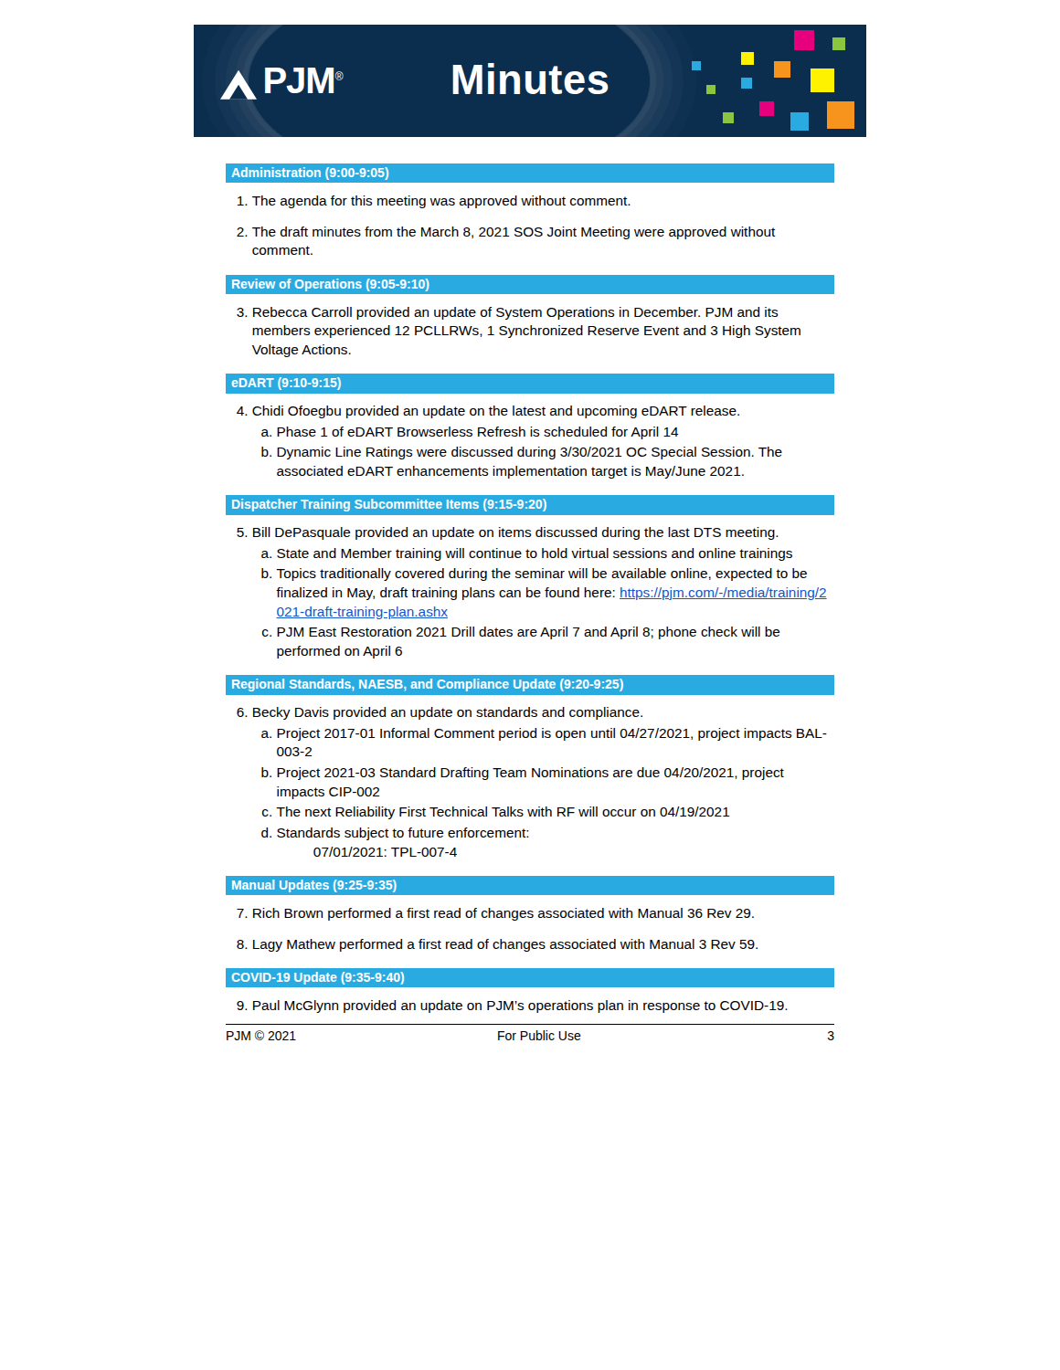PJM®
Minutes
Administration (9:00-9:05)
The agenda for this meeting was approved without comment.
The draft minutes from the March 8, 2021 SOS Joint Meeting were approved without comment.
Review of Operations (9:05-9:10)
Rebecca Carroll provided an update of System Operations in December. PJM and its members experienced 12 PCLLRWs, 1 Synchronized Reserve Event and 3 High System Voltage Actions.
eDART (9:10-9:15)
Chidi Ofoegbu provided an update on the latest and upcoming eDART release.
Phase 1 of eDART Browserless Refresh is scheduled for April 14
Dynamic Line Ratings were discussed during 3/30/2021 OC Special Session. The associated eDART enhancements implementation target is May/June 2021.
Dispatcher Training Subcommittee Items (9:15-9:20)
Bill DePasquale provided an update on items discussed during the last DTS meeting.
State and Member training will continue to hold virtual sessions and online trainings
Topics traditionally covered during the seminar will be available online, expected to be finalized in May, draft training plans can be found here: https://pjm.com/-/media/training/2021-draft-training-plan.ashx
PJM East Restoration 2021 Drill dates are April 7 and April 8; phone check will be performed on April 6
Regional Standards, NAESB, and Compliance Update (9:20-9:25)
Becky Davis provided an update on standards and compliance.
Project 2017-01 Informal Comment period is open until 04/27/2021, project impacts BAL-003-2
Project 2021-03 Standard Drafting Team Nominations are due 04/20/2021, project impacts CIP-002
The next Reliability First Technical Talks with RF will occur on 04/19/2021
Standards subject to future enforcement:
07/01/2021: TPL-007-4
Manual Updates (9:25-9:35)
Rich Brown performed a first read of changes associated with Manual 36 Rev 29.
Lagy Mathew performed a first read of changes associated with Manual 3 Rev 59.
COVID-19 Update (9:35-9:40)
Paul McGlynn provided an update on PJM’s operations plan in response to COVID-19.
PJM © 2021
For Public Use
3